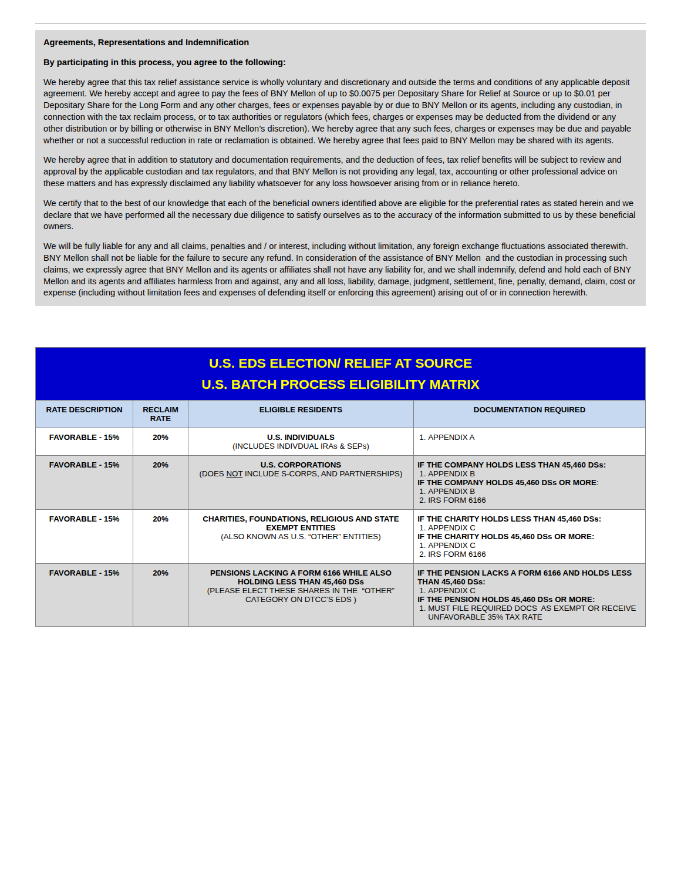Agreements, Representations and Indemnification
By participating in this process, you agree to the following:
We hereby agree that this tax relief assistance service is wholly voluntary and discretionary and outside the terms and conditions of any applicable deposit agreement. We hereby accept and agree to pay the fees of BNY Mellon of up to $0.0075 per Depositary Share for Relief at Source or up to $0.01 per Depositary Share for the Long Form and any other charges, fees or expenses payable by or due to BNY Mellon or its agents, including any custodian, in connection with the tax reclaim process, or to tax authorities or regulators (which fees, charges or expenses may be deducted from the dividend or any other distribution or by billing or otherwise in BNY Mellon’s discretion). We hereby agree that any such fees, charges or expenses may be due and payable whether or not a successful reduction in rate or reclamation is obtained. We hereby agree that fees paid to BNY Mellon may be shared with its agents.
We hereby agree that in addition to statutory and documentation requirements, and the deduction of fees, tax relief benefits will be subject to review and approval by the applicable custodian and tax regulators, and that BNY Mellon is not providing any legal, tax, accounting or other professional advice on these matters and has expressly disclaimed any liability whatsoever for any loss howsoever arising from or in reliance hereto.
We certify that to the best of our knowledge that each of the beneficial owners identified above are eligible for the preferential rates as stated herein and we declare that we have performed all the necessary due diligence to satisfy ourselves as to the accuracy of the information submitted to us by these beneficial owners.
We will be fully liable for any and all claims, penalties and / or interest, including without limitation, any foreign exchange fluctuations associated therewith. BNY Mellon shall not be liable for the failure to secure any refund. In consideration of the assistance of BNY Mellon and the custodian in processing such claims, we expressly agree that BNY Mellon and its agents or affiliates shall not have any liability for, and we shall indemnify, defend and hold each of BNY Mellon and its agents and affiliates harmless from and against, any and all loss, liability, damage, judgment, settlement, fine, penalty, demand, claim, cost or expense (including without limitation fees and expenses of defending itself or enforcing this agreement) arising out of or in connection herewith.
| U.S. EDS ELECTION/ RELIEF AT SOURCE U.S. BATCH PROCESS ELIGIBILITY MATRIX |
| RATE DESCRIPTION | RECLAIM RATE | ELIGIBLE RESIDENTS | DOCUMENTATION REQUIRED |
| FAVORABLE - 15% | 20% | U.S. INDIVIDUALS (INCLUDES INDIVDUAL IRAs & SEPs) | APPENDIX A |
| FAVORABLE - 15% | 20% | U.S. CORPORATIONS (DOES NOT INCLUDE S-CORPS, AND PARTNERSHIPS) | IF THE COMPANY HOLDS LESS THAN 45,460 DSs: APPENDIX B IF THE COMPANY HOLDS 45,460 DSs OR MORE : APPENDIX B IRS FORM 6166 |
| FAVORABLE - 15% | 20% | CHARITIES, FOUNDATIONS, RELIGIOUS AND STATE EXEMPT ENTITIES (ALSO KNOWN AS U.S. “OTHER” ENTITIES) | IF THE CHARITY HOLDS LESS THAN 45,460 DSs: APPENDIX C IF THE CHARITY HOLDS 45,460 DSs OR MORE: APPENDIX C IRS FORM 6166 |
| FAVORABLE - 15% | 20% | PENSIONS LACKING A FORM 6166 WHILE ALSO HOLDING LESS THAN 45,460 DSs (PLEASE ELECT THESE SHARES IN THE “OTHER” CATEGORY ON DTCC’S EDS ) | IF THE PENSION LACKS A FORM 6166 AND HOLDS LESS THAN 45,460 DSs: APPENDIX C IF THE PENSION HOLDS 45,460 DSs OR MORE: MUST FILE REQUIRED DOCS AS EXEMPT OR RECEIVE UNFAVORABLE 35% TAX RATE |